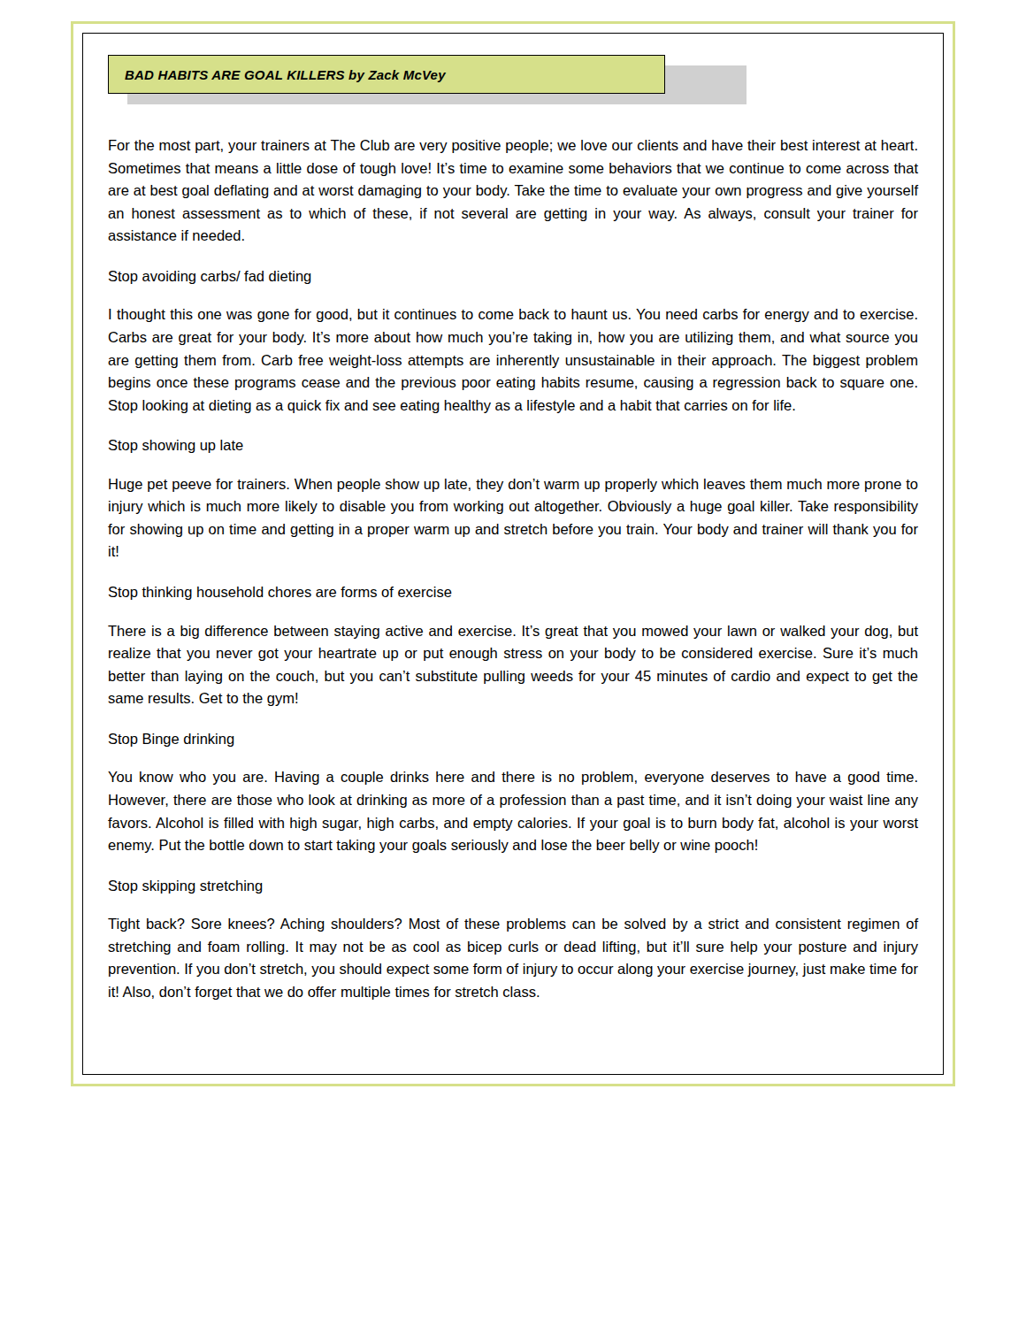BAD HABITS ARE GOAL KILLERS by Zack McVey
For the most part, your trainers at The Club are very positive people; we love our clients and have their best interest at heart. Sometimes that means a little dose of tough love! It’s time to examine some behaviors that we continue to come across that are at best goal deflating and at worst damaging to your body. Take the time to evaluate your own progress and give yourself an honest assessment as to which of these, if not several are getting in your way. As always, consult your trainer for assistance if needed.
Stop avoiding carbs/ fad dieting
I thought this one was gone for good, but it continues to come back to haunt us. You need carbs for energy and to exercise. Carbs are great for your body. It’s more about how much you’re taking in, how you are utilizing them, and what source you are getting them from. Carb free weight-loss attempts are inherently unsustainable in their approach. The biggest problem begins once these programs cease and the previous poor eating habits resume, causing a regression back to square one. Stop looking at dieting as a quick fix and see eating healthy as a lifestyle and a habit that carries on for life.
Stop showing up late
Huge pet peeve for trainers. When people show up late, they don’t warm up properly which leaves them much more prone to injury which is much more likely to disable you from working out altogether. Obviously a huge goal killer. Take responsibility for showing up on time and getting in a proper warm up and stretch before you train. Your body and trainer will thank you for it!
Stop thinking household chores are forms of exercise
There is a big difference between staying active and exercise. It’s great that you mowed your lawn or walked your dog, but realize that you never got your heartrate up or put enough stress on your body to be considered exercise. Sure it’s much better than laying on the couch, but you can’t substitute pulling weeds for your 45 minutes of cardio and expect to get the same results. Get to the gym!
Stop Binge drinking
You know who you are. Having a couple drinks here and there is no problem, everyone deserves to have a good time. However, there are those who look at drinking as more of a profession than a past time, and it isn’t doing your waist line any favors. Alcohol is filled with high sugar, high carbs, and empty calories. If your goal is to burn body fat, alcohol is your worst enemy. Put the bottle down to start taking your goals seriously and lose the beer belly or wine pooch!
Stop skipping stretching
Tight back? Sore knees? Aching shoulders? Most of these problems can be solved by a strict and consistent regimen of stretching and foam rolling. It may not be as cool as bicep curls or dead lifting, but it’ll sure help your posture and injury prevention. If you don’t stretch, you should expect some form of injury to occur along your exercise journey, just make time for it! Also, don’t forget that we do offer multiple times for stretch class.